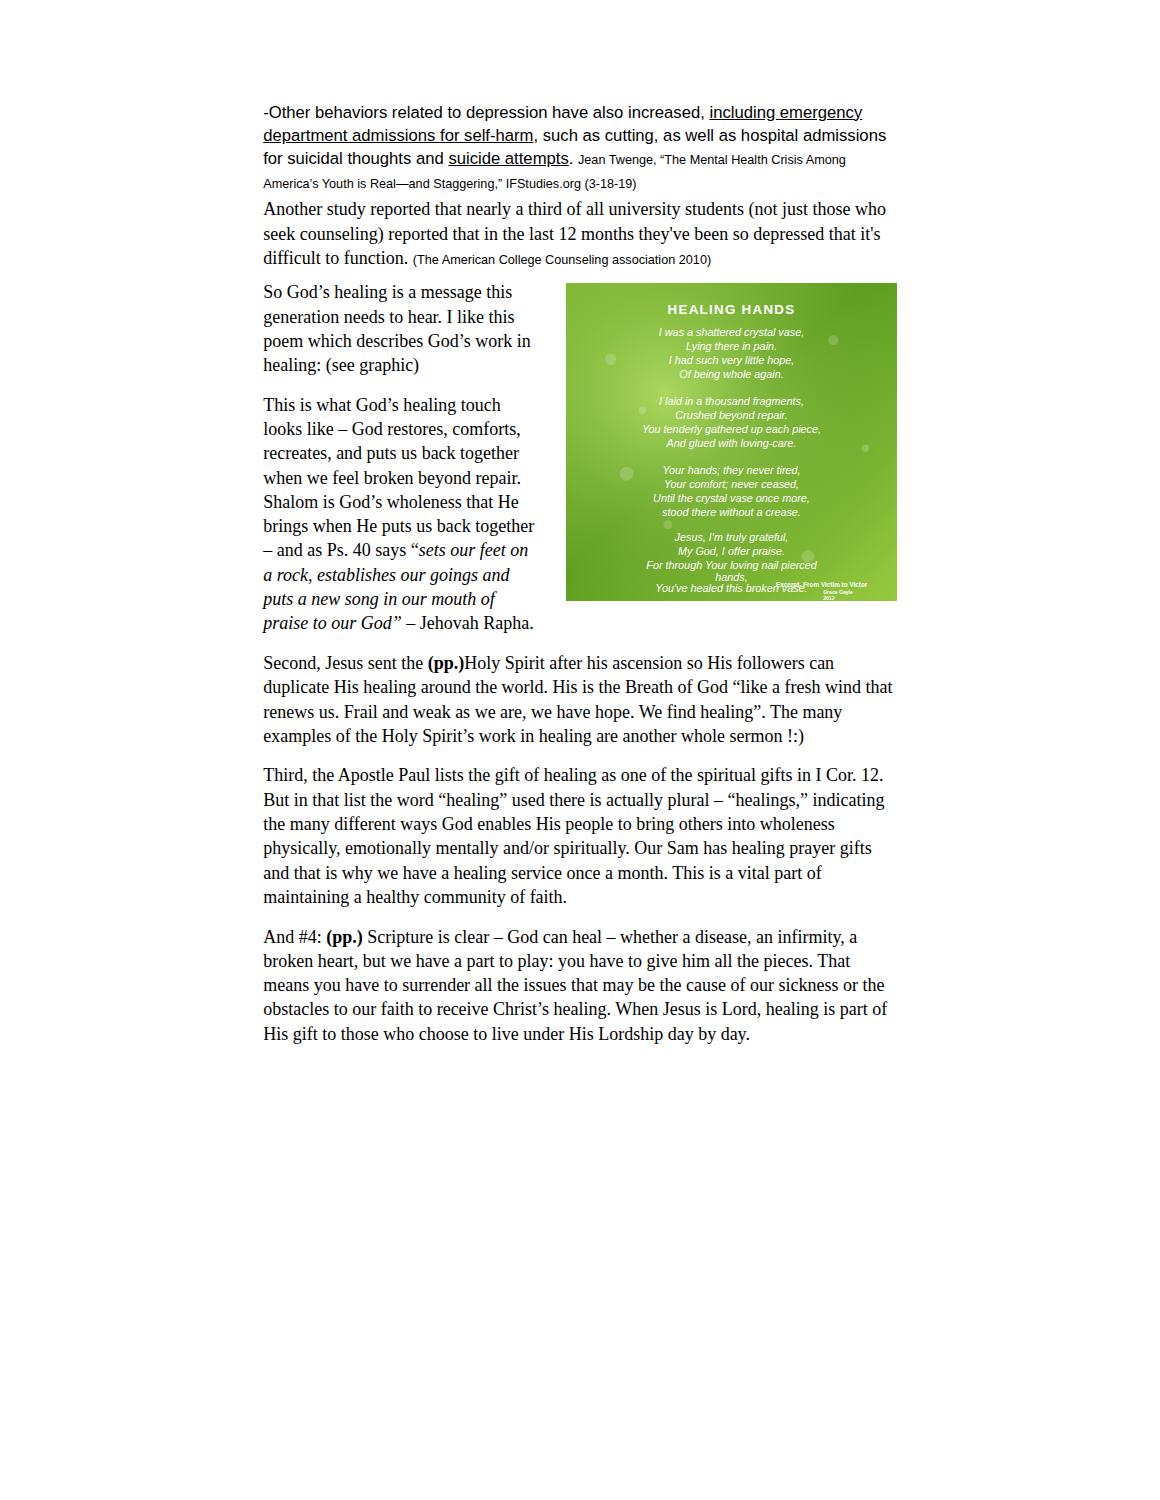-Other behaviors related to depression have also increased, including emergency department admissions for self-harm, such as cutting, as well as hospital admissions for suicidal thoughts and suicide attempts. Jean Twenge, “The Mental Health Crisis Among America’s Youth is Real—and Staggering,” IFStudies.org (3-18-19)
Another study reported that nearly a third of all university students (not just those who seek counseling) reported that in the last 12 months they've been so depressed that it's difficult to function. (The American College Counseling association 2010)
So God’s healing is a message this generation needs to hear. I like this poem which describes God’s work in healing: (see graphic)
This is what God’s healing touch looks like – God restores, comforts, recreates, and puts us back together when we feel broken beyond repair. Shalom is God’s wholeness that He brings when He puts us back together – and as Ps. 40 says “sets our feet on a rock, establishes our goings and puts a new song in our mouth of praise to our God” – Jehovah Rapha.
Second, Jesus sent the (pp.) Holy Spirit after his ascension so His followers can duplicate His healing around the world. His is the Breath of God “like a fresh wind that renews us. Frail and weak as we are, we have hope. We find healing”. The many examples of the Holy Spirit’s work in healing are another whole sermon !:)
Third, the Apostle Paul lists the gift of healing as one of the spiritual gifts in I Cor. 12. But in that list the word “healing” used there is actually plural – “healings,” indicating the many different ways God enables His people to bring others into wholeness physically, emotionally mentally and/or spiritually. Our Sam has healing prayer gifts and that is why we have a healing service once a month. This is a vital part of maintaining a healthy community of faith.
And #4: (pp.) Scripture is clear – God can heal – whether a disease, an infirmity, a broken heart, but we have a part to play: you have to give him all the pieces. That means you have to surrender all the issues that may be the cause of our sickness or the obstacles to our faith to receive Christ’s healing. When Jesus is Lord, healing is part of His gift to those who choose to live under His Lordship day by day.